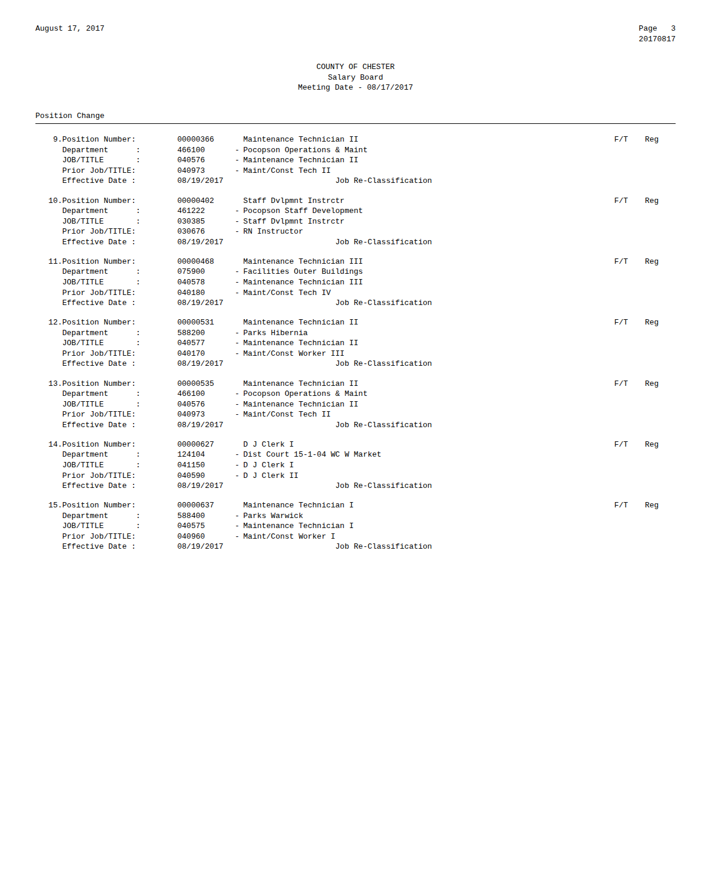August 17, 2017
Page 3 20170817
COUNTY OF CHESTER Salary Board Meeting Date - 08/17/2017
Position Change
| 9. | Position Number: | 00000366 | | Maintenance Technician II | F/T | Reg |
| | Department : | 466100 | - | Pocopson Operations & Maint |
| | JOB/TITLE : | 040576 | - | Maintenance Technician II |
| | Prior Job/TITLE: | 040973 | - | Maint/Const Tech II |
| | Effective Date : | 08/19/2017 | | Job Re-Classification |
| 10. | Position Number: | 00000402 | | Staff Dvlpmnt Instrctr | F/T | Reg |
| | Department : | 461222 | - | Pocopson Staff Development |
| | JOB/TITLE : | 030385 | - | Staff Dvlpmnt Instrctr |
| | Prior Job/TITLE: | 030676 | - | RN Instructor |
| | Effective Date : | 08/19/2017 | | Job Re-Classification |
| 11. | Position Number: | 00000468 | | Maintenance Technician III | F/T | Reg |
| | Department : | 075900 | - | Facilities Outer Buildings |
| | JOB/TITLE : | 040578 | - | Maintenance Technician III |
| | Prior Job/TITLE: | 040180 | - | Maint/Const Tech IV |
| | Effective Date : | 08/19/2017 | | Job Re-Classification |
| 12. | Position Number: | 00000531 | | Maintenance Technician II | F/T | Reg |
| | Department : | 588200 | - | Parks Hibernia |
| | JOB/TITLE : | 040577 | - | Maintenance Technician II |
| | Prior Job/TITLE: | 040170 | - | Maint/Const Worker III |
| | Effective Date : | 08/19/2017 | | Job Re-Classification |
| 13. | Position Number: | 00000535 | | Maintenance Technician II | F/T | Reg |
| | Department : | 466100 | - | Pocopson Operations & Maint |
| | JOB/TITLE : | 040576 | - | Maintenance Technician II |
| | Prior Job/TITLE: | 040973 | - | Maint/Const Tech II |
| | Effective Date : | 08/19/2017 | | Job Re-Classification |
| 14. | Position Number: | 00000627 | | D J Clerk I | F/T | Reg |
| | Department : | 124104 | - | Dist Court 15-1-04 WC W Market |
| | JOB/TITLE : | 041150 | - | D J Clerk I |
| | Prior Job/TITLE: | 040590 | - | D J Clerk II |
| | Effective Date : | 08/19/2017 | | Job Re-Classification |
| 15. | Position Number: | 00000637 | | Maintenance Technician I | F/T | Reg |
| | Department : | 588400 | - | Parks Warwick |
| | JOB/TITLE : | 040575 | - | Maintenance Technician I |
| | Prior Job/TITLE: | 040960 | - | Maint/Const Worker I |
| | Effective Date : | 08/19/2017 | | Job Re-Classification |